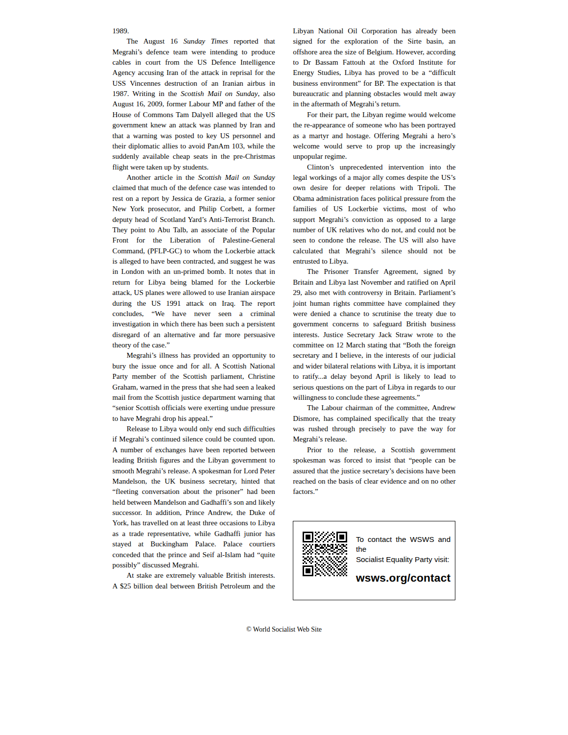1989.
The August 16 Sunday Times reported that Megrahi’s defence team were intending to produce cables in court from the US Defence Intelligence Agency accusing Iran of the attack in reprisal for the USS Vincennes destruction of an Iranian airbus in 1987. Writing in the Scottish Mail on Sunday, also August 16, 2009, former Labour MP and father of the House of Commons Tam Dalyell alleged that the US government knew an attack was planned by Iran and that a warning was posted to key US personnel and their diplomatic allies to avoid PanAm 103, while the suddenly available cheap seats in the pre-Christmas flight were taken up by students.
Another article in the Scottish Mail on Sunday claimed that much of the defence case was intended to rest on a report by Jessica de Grazia, a former senior New York prosecutor, and Philip Corbett, a former deputy head of Scotland Yard’s Anti-Terrorist Branch. They point to Abu Talb, an associate of the Popular Front for the Liberation of Palestine-General Command, (PFLP-GC) to whom the Lockerbie attack is alleged to have been contracted, and suggest he was in London with an un-primed bomb. It notes that in return for Libya being blamed for the Lockerbie attack, US planes were allowed to use Iranian airspace during the US 1991 attack on Iraq. The report concludes, “We have never seen a criminal investigation in which there has been such a persistent disregard of an alternative and far more persuasive theory of the case.”
Megrahi’s illness has provided an opportunity to bury the issue once and for all. A Scottish National Party member of the Scottish parliament, Christine Graham, warned in the press that she had seen a leaked mail from the Scottish justice department warning that “senior Scottish officials were exerting undue pressure to have Megrahi drop his appeal.”
Release to Libya would only end such difficulties if Megrahi’s continued silence could be counted upon. A number of exchanges have been reported between leading British figures and the Libyan government to smooth Megrahi’s release. A spokesman for Lord Peter Mandelson, the UK business secretary, hinted that “fleeting conversation about the prisoner” had been held between Mandelson and Gadhaffi’s son and likely successor. In addition, Prince Andrew, the Duke of York, has travelled on at least three occasions to Libya as a trade representative, while Gadhaffi junior has stayed at Buckingham Palace. Palace courtiers conceded that the prince and Seif al-Islam had “quite possibly” discussed Megrahi.
At stake are extremely valuable British interests. A $25 billion deal between British Petroleum and the Libyan National Oil Corporation has already been signed for the exploration of the Sirte basin, an offshore area the size of Belgium. However, according to Dr Bassam Fattouh at the Oxford Institute for Energy Studies, Libya has proved to be a “difficult business environment” for BP. The expectation is that bureaucratic and planning obstacles would melt away in the aftermath of Megrahi’s return.
For their part, the Libyan regime would welcome the re-appearance of someone who has been portrayed as a martyr and hostage. Offering Megrahi a hero’s welcome would serve to prop up the increasingly unpopular regime.
Clinton’s unprecedented intervention into the legal workings of a major ally comes despite the US’s own desire for deeper relations with Tripoli. The Obama administration faces political pressure from the families of US Lockerbie victims, most of who support Megrahi’s conviction as opposed to a large number of UK relatives who do not, and could not be seen to condone the release. The US will also have calculated that Megrahi’s silence should not be entrusted to Libya.
The Prisoner Transfer Agreement, signed by Britain and Libya last November and ratified on April 29, also met with controversy in Britain. Parliament’s joint human rights committee have complained they were denied a chance to scrutinise the treaty due to government concerns to safeguard British business interests. Justice Secretary Jack Straw wrote to the committee on 12 March stating that “Both the foreign secretary and I believe, in the interests of our judicial and wider bilateral relations with Libya, it is important to ratify...a delay beyond April is likely to lead to serious questions on the part of Libya in regards to our willingness to conclude these agreements.”
The Labour chairman of the committee, Andrew Dismore, has complained specifically that the treaty was rushed through precisely to pave the way for Megrahi’s release.
Prior to the release, a Scottish government spokesman was forced to insist that “people can be assured that the justice secretary’s decisions have been reached on the basis of clear evidence and on no other factors.”
To contact the WSWS and the
Socialist Equality Party visit: wsws.org/contact
© World Socialist Web Site